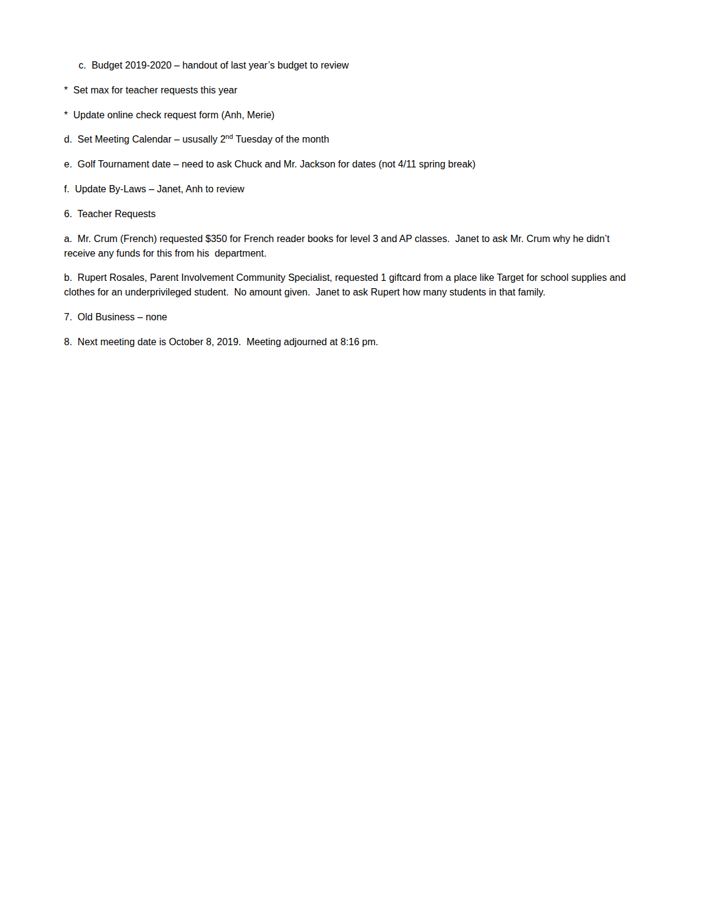c. Budget 2019-2020 – handout of last year’s budget to review
* Set max for teacher requests this year
* Update online check request form (Anh, Merie)
d. Set Meeting Calendar – ususally 2nd Tuesday of the month
e. Golf Tournament date – need to ask Chuck and Mr. Jackson for dates (not 4/11 spring break)
f. Update By-Laws – Janet, Anh to review
6. Teacher Requests
a. Mr. Crum (French) requested $350 for French reader books for level 3 and AP classes. Janet to ask Mr. Crum why he didn’t receive any funds for this from his department.
b. Rupert Rosales, Parent Involvement Community Specialist, requested 1 giftcard from a place like Target for school supplies and clothes for an underprivileged student. No amount given. Janet to ask Rupert how many students in that family.
7. Old Business – none
8. Next meeting date is October 8, 2019. Meeting adjourned at 8:16 pm.